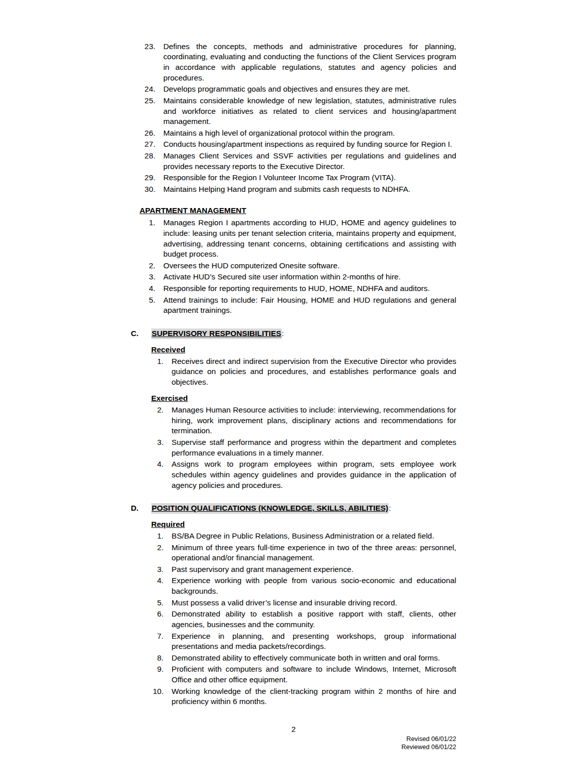Defines the concepts, methods and administrative procedures for planning, coordinating, evaluating and conducting the functions of the Client Services program in accordance with applicable regulations, statutes and agency policies and procedures.
Develops programmatic goals and objectives and ensures they are met.
Maintains considerable knowledge of new legislation, statutes, administrative rules and workforce initiatives as related to client services and housing/apartment management.
Maintains a high level of organizational protocol within the program.
Conducts housing/apartment inspections as required by funding source for Region I.
Manages Client Services and SSVF activities per regulations and guidelines and provides necessary reports to the Executive Director.
Responsible for the Region I Volunteer Income Tax Program (VITA).
Maintains Helping Hand program and submits cash requests to NDHFA.
APARTMENT MANAGEMENT
Manages Region I apartments according to HUD, HOME and agency guidelines to include: leasing units per tenant selection criteria, maintains property and equipment, advertising, addressing tenant concerns, obtaining certifications and assisting with budget process.
Oversees the HUD computerized Onesite software.
Activate HUD’s Secured site user information within 2-months of hire.
Responsible for reporting requirements to HUD, HOME, NDHFA and auditors.
Attend trainings to include: Fair Housing, HOME and HUD regulations and general apartment trainings.
C. SUPERVISORY RESPONSIBILITIES:
Received
Receives direct and indirect supervision from the Executive Director who provides guidance on policies and procedures, and establishes performance goals and objectives.
Exercised
Manages Human Resource activities to include: interviewing, recommendations for hiring, work improvement plans, disciplinary actions and recommendations for termination.
Supervise staff performance and progress within the department and completes performance evaluations in a timely manner.
Assigns work to program employees within program, sets employee work schedules within agency guidelines and provides guidance in the application of agency policies and procedures.
D. POSITION QUALIFICATIONS (KNOWLEDGE, SKILLS, ABILITIES):
Required
BS/BA Degree in Public Relations, Business Administration or a related field.
Minimum of three years full-time experience in two of the three areas: personnel, operational and/or financial management.
Past supervisory and grant management experience.
Experience working with people from various socio-economic and educational backgrounds.
Must possess a valid driver’s license and insurable driving record.
Demonstrated ability to establish a positive rapport with staff, clients, other agencies, businesses and the community.
Experience in planning, and presenting workshops, group informational presentations and media packets/recordings.
Demonstrated ability to effectively communicate both in written and oral forms.
Proficient with computers and software to include Windows, Internet, Microsoft Office and other office equipment.
Working knowledge of the client-tracking program within 2 months of hire and proficiency within 6 months.
2
Revised 06/01/22
Reviewed 06/01/22